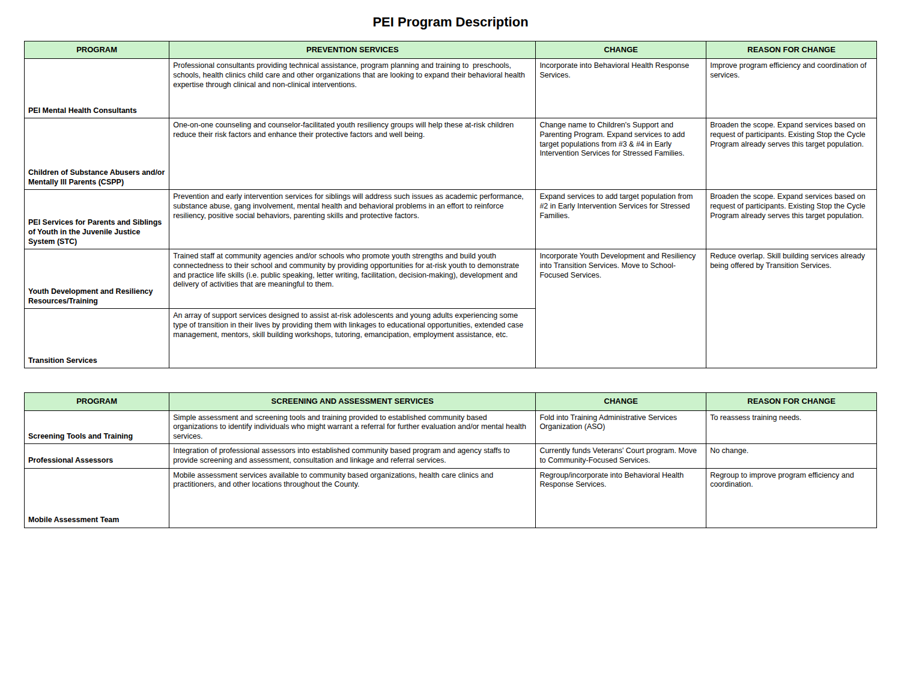PEI Program Description
| PROGRAM | PREVENTION SERVICES | CHANGE | REASON FOR CHANGE |
| --- | --- | --- | --- |
| PEI Mental Health Consultants | Professional consultants providing technical assistance, program planning and training to preschools, schools, health clinics child care and other organizations that are looking to expand their behavioral health expertise through clinical and non-clinical interventions. | Incorporate into Behavioral Health Response Services. | Improve program efficiency and coordination of services. |
| Children of Substance Abusers and/or Mentally Ill Parents (CSPP) | One-on-one counseling and counselor-facilitated youth resiliency groups will help these at-risk children reduce their risk factors and enhance their protective factors and well being. | Change name to Children's Support and Parenting Program. Expand services to add target populations from #3 & #4 in Early Intervention Services for Stressed Families. | Broaden the scope. Expand services based on request of participants. Existing Stop the Cycle Program already serves this target population. |
| PEI Services for Parents and Siblings of Youth in the Juvenile Justice System (STC) | Prevention and early intervention services for siblings will address such issues as academic performance, substance abuse, gang involvement, mental health and behavioral problems in an effort to reinforce resiliency, positive social behaviors, parenting skills and protective factors. | Expand services to add target population from #2 in Early Intervention Services for Stressed Families. | Broaden the scope. Expand services based on request of participants. Existing Stop the Cycle Program already serves this target population. |
| Youth Development and Resiliency Resources/Training | Trained staff at community agencies and/or schools who promote youth strengths and build youth connectedness to their school and community by providing opportunities for at-risk youth to demonstrate and practice life skills (i.e. public speaking, letter writing, facilitation, decision-making), development and delivery of activities that are meaningful to them. | Incorporate Youth Development and Resiliency into Transition Services. Move to School-Focused Services. | Reduce overlap. Skill building services already being offered by Transition Services. |
| Transition Services | An array of support services designed to assist at-risk adolescents and young adults experiencing some type of transition in their lives by providing them with linkages to educational opportunities, extended case management, mentors, skill building workshops, tutoring, emancipation, employment assistance, etc. |
| PROGRAM | SCREENING AND ASSESSMENT SERVICES | CHANGE | REASON FOR CHANGE |
| --- | --- | --- | --- |
| Screening Tools and Training | Simple assessment and screening tools and training provided to established community based organizations to identify individuals who might warrant a referral for further evaluation and/or mental health services. | Fold into Training Administrative Services Organization (ASO) | To reassess training needs. |
| Professional Assessors | Integration of professional assessors into established community based program and agency staffs to provide screening and assessment, consultation and linkage and referral services. | Currently funds Veterans' Court program. Move to Community-Focused Services. | No change. |
| Mobile Assessment Team | Mobile assessment services available to community based organizations, health care clinics and practitioners, and other locations throughout the County. | Regroup/incorporate into Behavioral Health Response Services. | Regroup to improve program efficiency and coordination. |